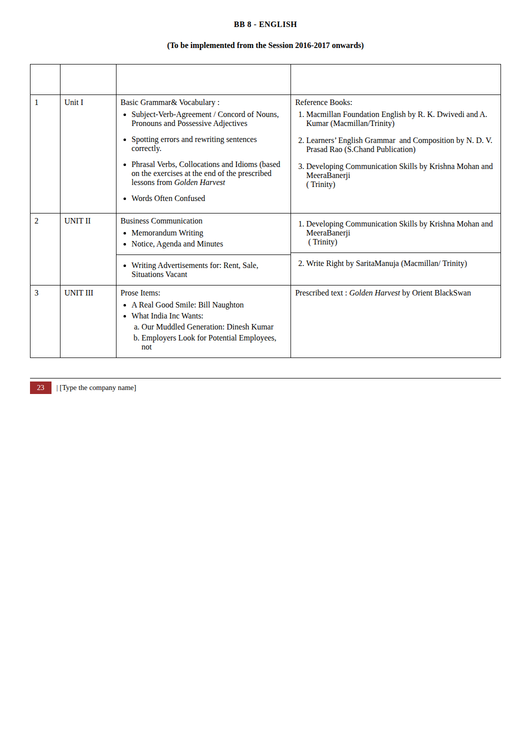BB 8 - ENGLISH
(To be implemented from the Session 2016-2017 onwards)
| 1 | Unit I | Basic Grammar& Vocabulary : Subject-Verb-Agreement / Concord of Nouns, Pronouns and Possessive Adjectives Spotting errors and rewriting sentences correctly. Phrasal Verbs, Collocations and Idioms (based on the exercises at the end of the prescribed lessons from Golden Harvest Words Often Confused | Reference Books: Macmillan Foundation English by R. K. Dwivedi and A. Kumar (Macmillan/Trinity) Learners’ English Grammar and Composition by N. D. V. Prasad Rao (S.Chand Publication) Developing Communication Skills by Krishna Mohan and MeeraBanerji ( Trinity) |
| 2 | UNIT II | Business Communication Memorandum Writing Notice, Agenda and Minutes Writing Advertisements for: Rent, Sale, Situations Vacant | Developing Communication Skills by Krishna Mohan and MeeraBanerji ( Trinity) Write Right by SaritaManuja (Macmillan/ Trinity) |
| 3 | UNIT III | Prose Items: A Real Good Smile: Bill Naughton What India Inc Wants: Our Muddled Generation: Dinesh Kumar Employers Look for Potential Employees, not | Prescribed text : Golden Harvest by Orient BlackSwan |
23 | [Type the company name]